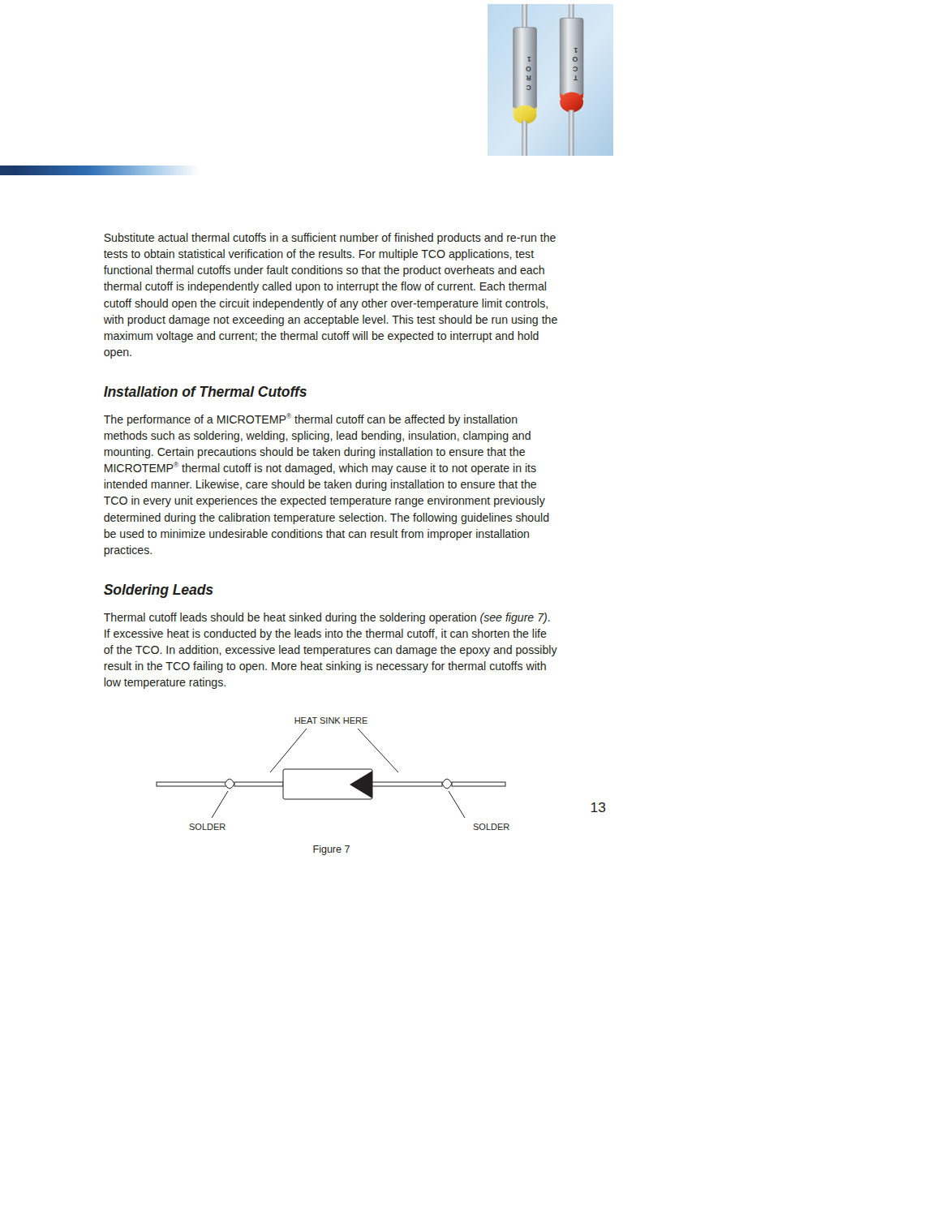C R O 1 T C O 1
Substitute actual thermal cutoffs in a sufficient number of finished products and re-run the tests to obtain statistical verification of the results. For multiple TCO applications, test functional thermal cutoffs under fault conditions so that the product overheats and each thermal cutoff is independently called upon to interrupt the flow of current. Each thermal cutoff should open the circuit independently of any other over-temperature limit controls, with product damage not exceeding an acceptable level. This test should be run using the maximum voltage and current; the thermal cutoff will be expected to interrupt and hold open.
Installation of Thermal Cutoffs
The performance of a MICROTEMP® thermal cutoff can be affected by installation methods such as soldering, welding, splicing, lead bending, insulation, clamping and mounting. Certain precautions should be taken during installation to ensure that the MICROTEMP® thermal cutoff is not damaged, which may cause it to not operate in its intended manner. Likewise, care should be taken during installation to ensure that the TCO in every unit experiences the expected temperature range environment previously determined during the calibration temperature selection. The following guidelines should be used to minimize undesirable conditions that can result from improper installation practices.
Soldering Leads
Thermal cutoff leads should be heat sinked during the soldering operation (see figure 7). If excessive heat is conducted by the leads into the thermal cutoff, it can shorten the life of the TCO. In addition, excessive lead temperatures can damage the epoxy and possibly result in the TCO failing to open. More heat sinking is necessary for thermal cutoffs with low temperature ratings.
HEAT SINK HERE SOLDER SOLDER
Figure 7
13